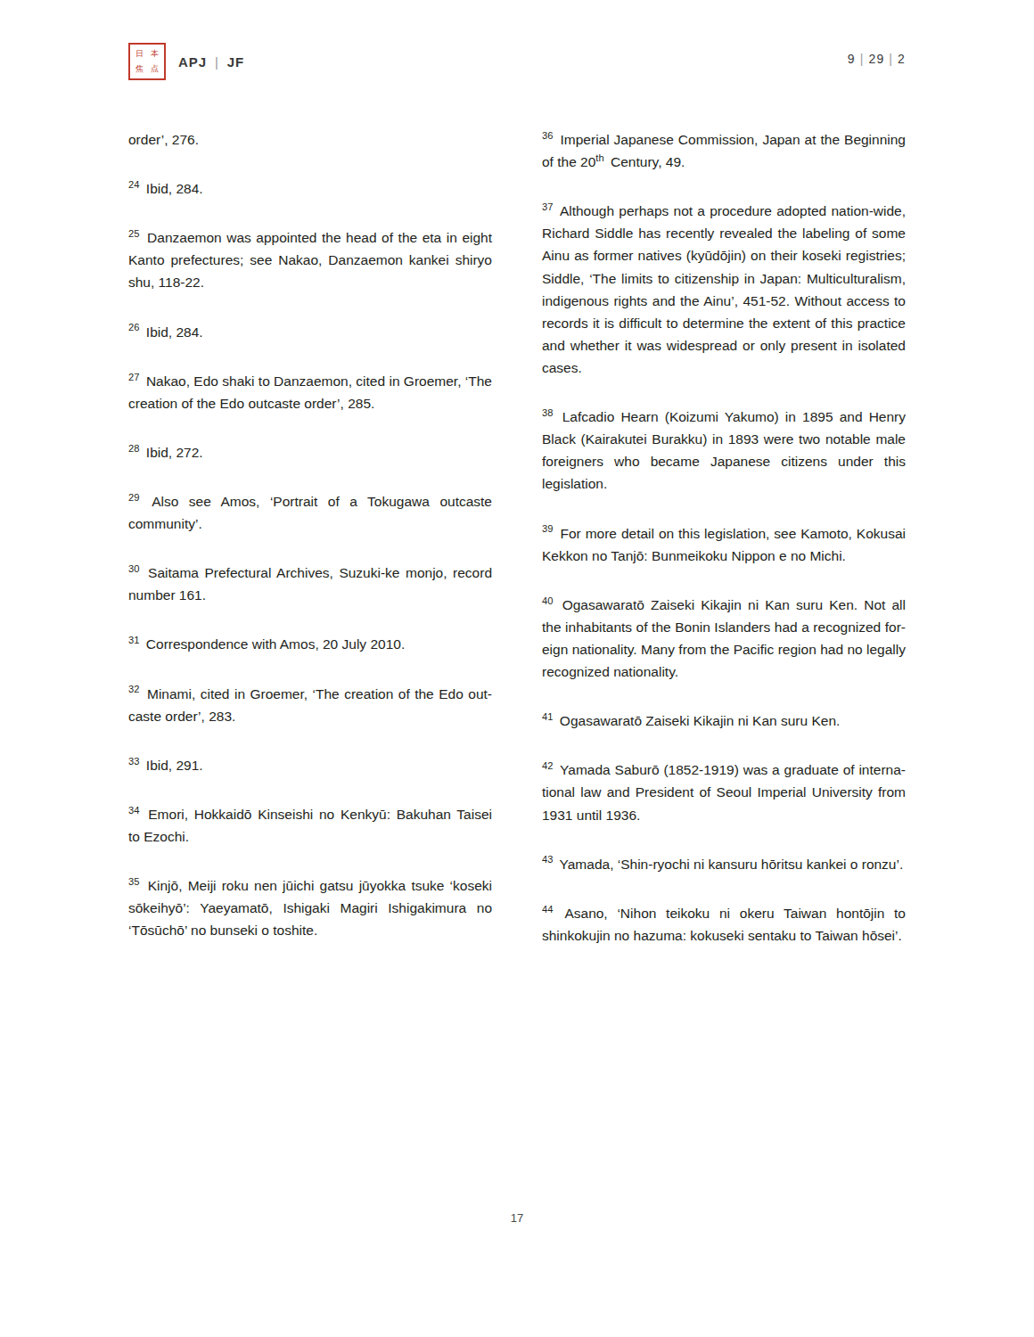日本焦点
APJ | JF
9 | 29 | 2
order’, 276.
24 Ibid, 284.
25 Danzaemon was appointed the head of the eta in eight Kanto prefectures; see Nakao, Danzaemon kankei shiryo shu, 118-22.
26 Ibid, 284.
27 Nakao, Edo shaki to Danzaemon, cited in Groemer, ‘The creation of the Edo outcaste order’, 285.
28 Ibid, 272.
29 Also see Amos, ‘Portrait of a Tokugawa outcaste community’.
30 Saitama Prefectural Archives, Suzuki-ke monjo, record number 161.
31 Correspondence with Amos, 20 July 2010.
32 Minami, cited in Groemer, ‘The creation of the Edo outcaste order’, 283.
33 Ibid, 291.
34 Emori, Hokkaidō Kinseishi no Kenkyū: Bakuhan Taisei to Ezochi.
35 Kinjō, Meiji roku nen jūichi gatsu jūyokka tsuke ‘koseki sōkeihyō’: Yaeyamatō, Ishigaki Magiri Ishigakimura no ‘Tōsūchō’ no bunseki o toshite.
36 Imperial Japanese Commission, Japan at the Beginning of the 20th Century, 49.
37 Although perhaps not a procedure adopted nation-wide, Richard Siddle has recently revealed the labeling of some Ainu as former natives (kyūdōjin) on their koseki registries; Siddle, ‘The limits to citizenship in Japan: Multiculturalism, indigenous rights and the Ainu’, 451-52. Without access to records it is difficult to determine the extent of this practice and whether it was widespread or only present in isolated cases.
38 Lafcadio Hearn (Koizumi Yakumo) in 1895 and Henry Black (Kairakutei Burakku) in 1893 were two notable male foreigners who became Japanese citizens under this legislation.
39 For more detail on this legislation, see Kamoto, Kokusai Kekkon no Tanjō: Bunmeikoku Nippon e no Michi.
40 Ogasawaratō Zaiseki Kikajin ni Kan suru Ken. Not all the inhabitants of the Bonin Islanders had a recognized foreign nationality. Many from the Pacific region had no legally recognized nationality.
41 Ogasawaratō Zaiseki Kikajin ni Kan suru Ken.
42 Yamada Saburō (1852-1919) was a graduate of international law and President of Seoul Imperial University from 1931 until 1936.
43 Yamada, ‘Shin-ryochi ni kansuru hōritsu kankei o ronzu’.
44 Asano, ‘Nihon teikoku ni okeru Taiwan hontōjin to shinkokujin no hazuma: kokuseki sentaku to Taiwan hōsei’.
17